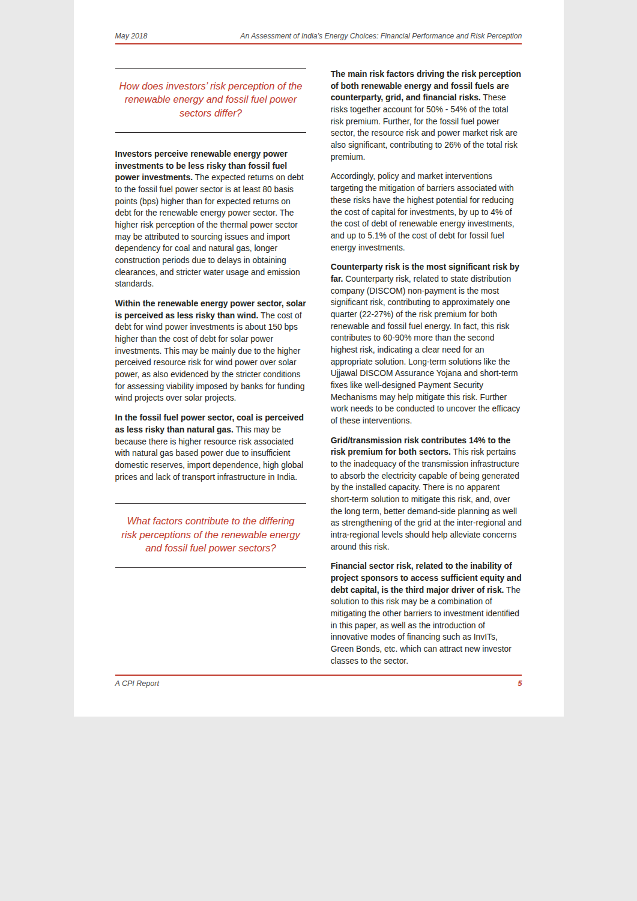May 2018
An Assessment of India’s Energy Choices: Financial Performance and Risk Perception
How does investors’ risk perception of the renewable energy and fossil fuel power sectors differ?
Investors perceive renewable energy power investments to be less risky than fossil fuel power investments. The expected returns on debt to the fossil fuel power sector is at least 80 basis points (bps) higher than for expected returns on debt for the renewable energy power sector. The higher risk perception of the thermal power sector may be attributed to sourcing issues and import dependency for coal and natural gas, longer construction periods due to delays in obtaining clearances, and stricter water usage and emission standards.
Within the renewable energy power sector, solar is perceived as less risky than wind. The cost of debt for wind power investments is about 150 bps higher than the cost of debt for solar power investments. This may be mainly due to the higher perceived resource risk for wind power over solar power, as also evidenced by the stricter conditions for assessing viability imposed by banks for funding wind projects over solar projects.
In the fossil fuel power sector, coal is perceived as less risky than natural gas. This may be because there is higher resource risk associated with natural gas based power due to insufficient domestic reserves, import dependence, high global prices and lack of transport infrastructure in India.
What factors contribute to the differing risk perceptions of the renewable energy and fossil fuel power sectors?
The main risk factors driving the risk perception of both renewable energy and fossil fuels are counterparty, grid, and financial risks. These risks together account for 50% - 54% of the total risk premium. Further, for the fossil fuel power sector, the resource risk and power market risk are also significant, contributing to 26% of the total risk premium.
Accordingly, policy and market interventions targeting the mitigation of barriers associated with these risks have the highest potential for reducing the cost of capital for investments, by up to 4% of the cost of debt of renewable energy investments, and up to 5.1% of the cost of debt for fossil fuel energy investments.
Counterparty risk is the most significant risk by far. Counterparty risk, related to state distribution company (DISCOM) non-payment is the most significant risk, contributing to approximately one quarter (22-27%) of the risk premium for both renewable and fossil fuel energy. In fact, this risk contributes to 60-90% more than the second highest risk, indicating a clear need for an appropriate solution. Long-term solutions like the Ujjawal DISCOM Assurance Yojana and short-term fixes like well-designed Payment Security Mechanisms may help mitigate this risk. Further work needs to be conducted to uncover the efficacy of these interventions.
Grid/transmission risk contributes 14% to the risk premium for both sectors. This risk pertains to the inadequacy of the transmission infrastructure to absorb the electricity capable of being generated by the installed capacity. There is no apparent short-term solution to mitigate this risk, and, over the long term, better demand-side planning as well as strengthening of the grid at the inter-regional and intra-regional levels should help alleviate concerns around this risk.
Financial sector risk, related to the inability of project sponsors to access sufficient equity and debt capital, is the third major driver of risk. The solution to this risk may be a combination of mitigating the other barriers to investment identified in this paper, as well as the introduction of innovative modes of financing such as InvITs, Green Bonds, etc. which can attract new investor classes to the sector.
A CPI Report
5